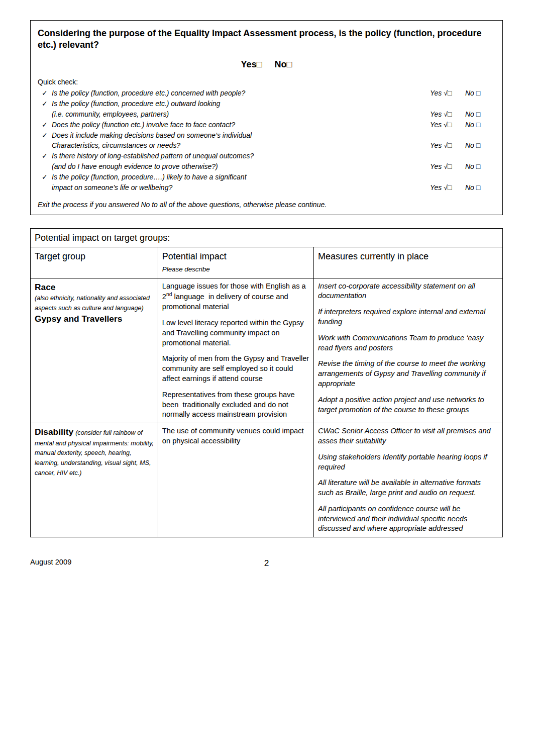Considering the purpose of the Equality Impact Assessment process, is the policy (function, procedure etc.) relevant?
Yes□ No□
Quick check:
| ✓ | Is the policy (function, procedure etc.) concerned with people? | Yes √□ | No □ |
| ✓ | Is the policy (function, procedure etc.) outward looking | | |
| | (i.e. community, employees, partners) | Yes √□ | No □ |
| ✓ | Does the policy (function etc.) involve face to face contact? | Yes √□ | No □ |
| ✓ | Does it include making decisions based on someone’s individual | | |
| | Characteristics, circumstances or needs? | Yes √□ | No □ |
| ✓ | Is there history of long-established pattern of unequal outcomes? | | |
| | (and do I have enough evidence to prove otherwise?) | Yes √□ | No □ |
| ✓ | Is the policy (function, procedure….) likely to have a significant | | |
| | impact on someone’s life or wellbeing? | Yes √□ | No □ |
Exit the process if you answered No to all of the above questions, otherwise please continue.
| Potential impact on target groups: |
| Target group | Potential impact Please describe | Measures currently in place |
| Race (also ethnicity, nationality and associated aspects such as culture and language) Gypsy and Travellers | Language issues for those with English as a 2 nd language in delivery of course and promotional material Low level literacy reported within the Gypsy and Travelling community impact on promotional material. Majority of men from the Gypsy and Traveller community are self employed so it could affect earnings if attend course Representatives from these groups have been traditionally excluded and do not normally access mainstream provision | Insert co-corporate accessibility statement on all documentation If interpreters required explore internal and external funding Work with Communications Team to produce ‘easy read flyers and posters Revise the timing of the course to meet the working arrangements of Gypsy and Travelling community if appropriate Adopt a positive action project and use networks to target promotion of the course to these groups |
| Disability (consider full rainbow of mental and physical impairments: mobility, manual dexterity, speech, hearing, learning, understanding, visual sight, MS, cancer, HIV etc.) | The use of community venues could impact on physical accessibility | CWaC Senior Access Officer to visit all premises and asses their suitability Using stakeholders Identify portable hearing loops if required All literature will be available in alternative formats such as Braille, large print and audio on request. All participants on confidence course will be interviewed and their individual specific needs discussed and where appropriate addressed |
August 2009 2